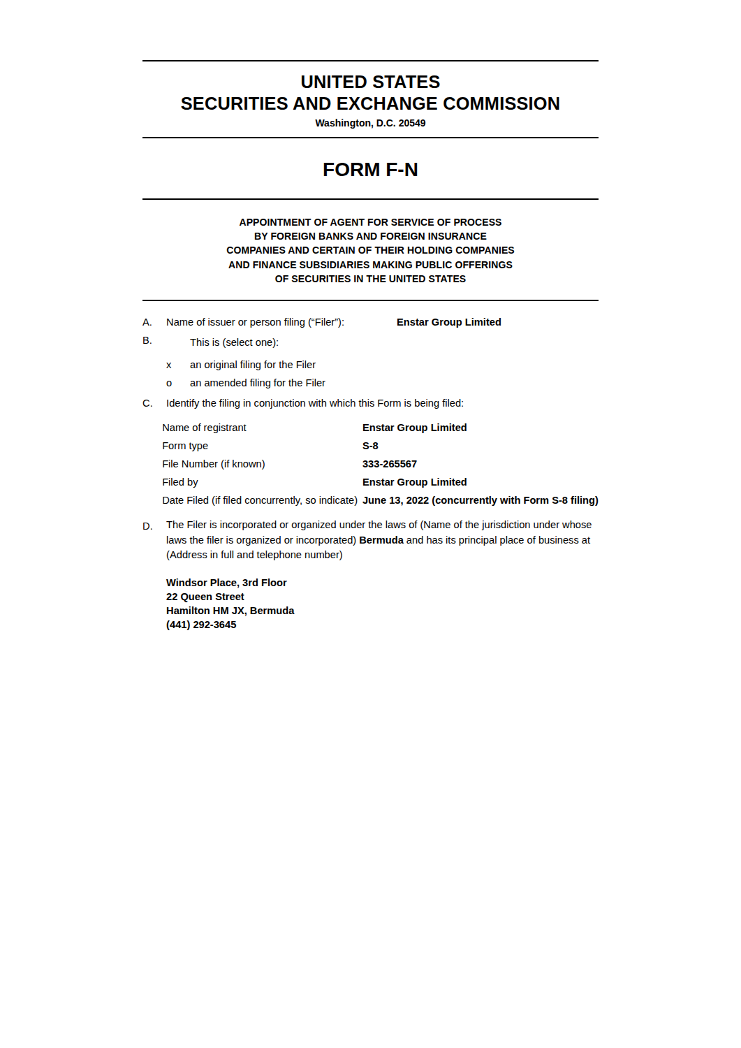UNITED STATES
SECURITIES AND EXCHANGE COMMISSION
Washington, D.C. 20549
FORM F-N
APPOINTMENT OF AGENT FOR SERVICE OF PROCESS
BY FOREIGN BANKS AND FOREIGN INSURANCE
COMPANIES AND CERTAIN OF THEIR HOLDING COMPANIES
AND FINANCE SUBSIDIARIES MAKING PUBLIC OFFERINGS
OF SECURITIES IN THE UNITED STATES
| A. | Name of issuer or person filing (“Filer”): | Enstar Group Limited |
| B. | / / This is (select one): / |
| | / x / an original filing for the Filer / / o / an amended filing for the Filer / |
| C. | Identify the filing in conjunction with which this Form is being filed: |
| | Name of registrant | Enstar Group Limited |
| | Form type | S-8 |
| | File Number (if known) | 333-265567 |
| | Filed by | Enstar Group Limited |
| | Date Filed (if filed concurrently, so indicate) | June 13, 2022 (concurrently with Form S-8 filing) |
| D. | The Filer is incorporated or organized under the laws of (Name of the jurisdiction under whose laws the filer is organized or incorporated) Bermuda and has its principal place of business at (Address in full and telephone number) |
| | Windsor Place, 3rd Floor 22 Queen Street Hamilton HM JX, Bermuda (441) 292-3645 |